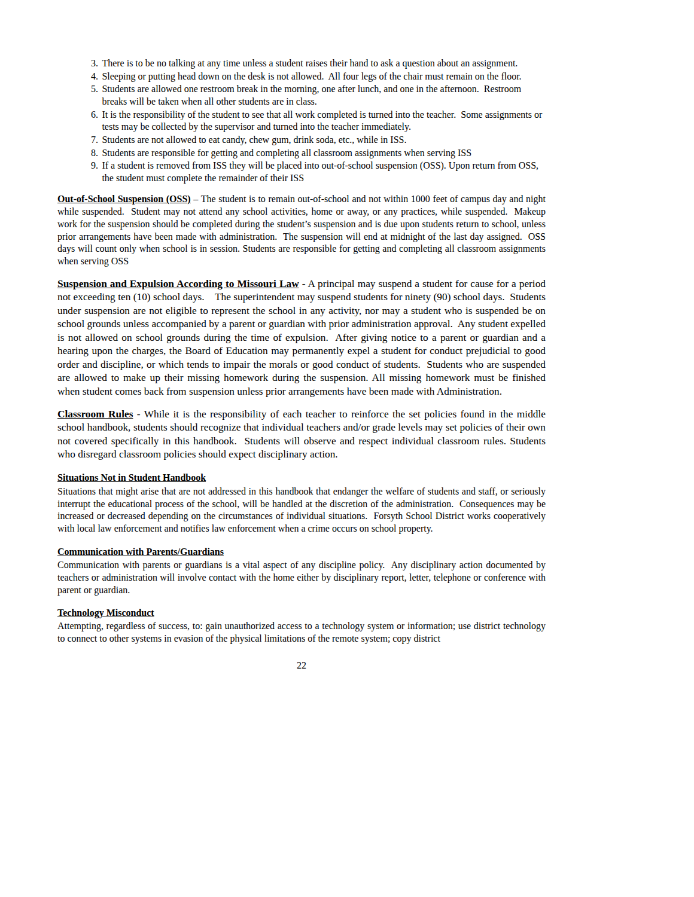There is to be no talking at any time unless a student raises their hand to ask a question about an assignment.
Sleeping or putting head down on the desk is not allowed. All four legs of the chair must remain on the floor.
Students are allowed one restroom break in the morning, one after lunch, and one in the afternoon. Restroom breaks will be taken when all other students are in class.
It is the responsibility of the student to see that all work completed is turned into the teacher. Some assignments or tests may be collected by the supervisor and turned into the teacher immediately.
Students are not allowed to eat candy, chew gum, drink soda, etc., while in ISS.
Students are responsible for getting and completing all classroom assignments when serving ISS
If a student is removed from ISS they will be placed into out-of-school suspension (OSS). Upon return from OSS, the student must complete the remainder of their ISS
Out-of-School Suspension (OSS) – The student is to remain out-of-school and not within 1000 feet of campus day and night while suspended. Student may not attend any school activities, home or away, or any practices, while suspended. Makeup work for the suspension should be completed during the student’s suspension and is due upon students return to school, unless prior arrangements have been made with administration. The suspension will end at midnight of the last day assigned. OSS days will count only when school is in session. Students are responsible for getting and completing all classroom assignments when serving OSS
Suspension and Expulsion According to Missouri Law - A principal may suspend a student for cause for a period not exceeding ten (10) school days. The superintendent may suspend students for ninety (90) school days. Students under suspension are not eligible to represent the school in any activity, nor may a student who is suspended be on school grounds unless accompanied by a parent or guardian with prior administration approval. Any student expelled is not allowed on school grounds during the time of expulsion. After giving notice to a parent or guardian and a hearing upon the charges, the Board of Education may permanently expel a student for conduct prejudicial to good order and discipline, or which tends to impair the morals or good conduct of students. Students who are suspended are allowed to make up their missing homework during the suspension. All missing homework must be finished when student comes back from suspension unless prior arrangements have been made with Administration.
Classroom Rules - While it is the responsibility of each teacher to reinforce the set policies found in the middle school handbook, students should recognize that individual teachers and/or grade levels may set policies of their own not covered specifically in this handbook. Students will observe and respect individual classroom rules. Students who disregard classroom policies should expect disciplinary action.
Situations Not in Student Handbook
Situations that might arise that are not addressed in this handbook that endanger the welfare of students and staff, or seriously interrupt the educational process of the school, will be handled at the discretion of the administration. Consequences may be increased or decreased depending on the circumstances of individual situations. Forsyth School District works cooperatively with local law enforcement and notifies law enforcement when a crime occurs on school property.
Communication with Parents/Guardians
Communication with parents or guardians is a vital aspect of any discipline policy. Any disciplinary action documented by teachers or administration will involve contact with the home either by disciplinary report, letter, telephone or conference with parent or guardian.
Technology Misconduct
Attempting, regardless of success, to: gain unauthorized access to a technology system or information; use district technology to connect to other systems in evasion of the physical limitations of the remote system; copy district
22